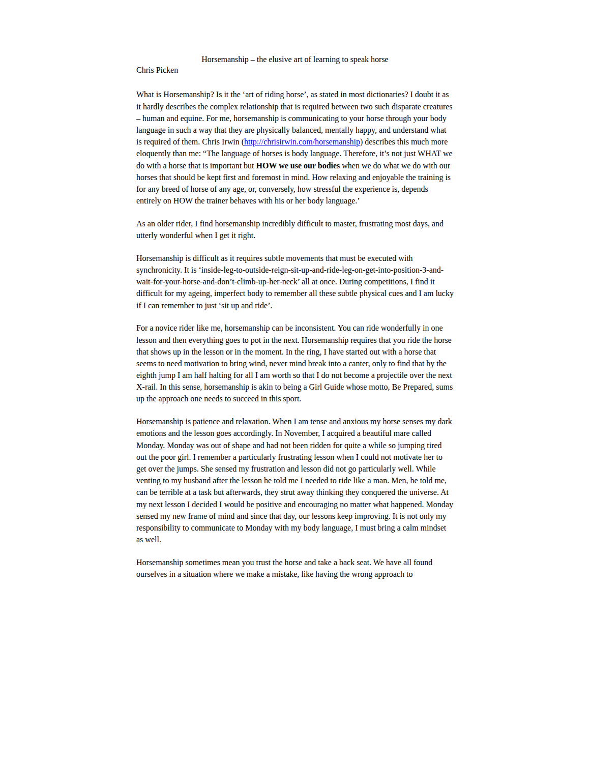Horsemanship – the elusive art of learning to speak horse
Chris Picken
What is Horsemanship? Is it the ‘art of riding horse’, as stated in most dictionaries? I doubt it as it hardly describes the complex relationship that is required between two such disparate creatures – human and equine. For me, horsemanship is communicating to your horse through your body language in such a way that they are physically balanced, mentally happy, and understand what is required of them. Chris Irwin (http://chrisirwin.com/horsemanship) describes this much more eloquently than me: “The language of horses is body language. Therefore, it’s not just WHAT we do with a horse that is important but HOW we use our bodies when we do what we do with our horses that should be kept first and foremost in mind. How relaxing and enjoyable the training is for any breed of horse of any age, or, conversely, how stressful the experience is, depends entirely on HOW the trainer behaves with his or her body language.’
As an older rider, I find horsemanship incredibly difficult to master, frustrating most days, and utterly wonderful when I get it right.
Horsemanship is difficult as it requires subtle movements that must be executed with synchronicity. It is ‘inside-leg-to-outside-reign-sit-up-and-ride-leg-on-get-into-position-3-and-wait-for-your-horse-and-don’t-climb-up-her-neck’ all at once. During competitions, I find it difficult for my ageing, imperfect body to remember all these subtle physical cues and I am lucky if I can remember to just ‘sit up and ride’.
For a novice rider like me, horsemanship can be inconsistent. You can ride wonderfully in one lesson and then everything goes to pot in the next. Horsemanship requires that you ride the horse that shows up in the lesson or in the moment. In the ring, I have started out with a horse that seems to need motivation to bring wind, never mind break into a canter, only to find that by the eighth jump I am half halting for all I am worth so that I do not become a projectile over the next X-rail. In this sense, horsemanship is akin to being a Girl Guide whose motto, Be Prepared, sums up the approach one needs to succeed in this sport.
Horsemanship is patience and relaxation. When I am tense and anxious my horse senses my dark emotions and the lesson goes accordingly. In November, I acquired a beautiful mare called Monday. Monday was out of shape and had not been ridden for quite a while so jumping tired out the poor girl. I remember a particularly frustrating lesson when I could not motivate her to get over the jumps. She sensed my frustration and lesson did not go particularly well. While venting to my husband after the lesson he told me I needed to ride like a man. Men, he told me, can be terrible at a task but afterwards, they strut away thinking they conquered the universe. At my next lesson I decided I would be positive and encouraging no matter what happened. Monday sensed my new frame of mind and since that day, our lessons keep improving. It is not only my responsibility to communicate to Monday with my body language, I must bring a calm mindset as well.
Horsemanship sometimes mean you trust the horse and take a back seat. We have all found ourselves in a situation where we make a mistake, like having the wrong approach to